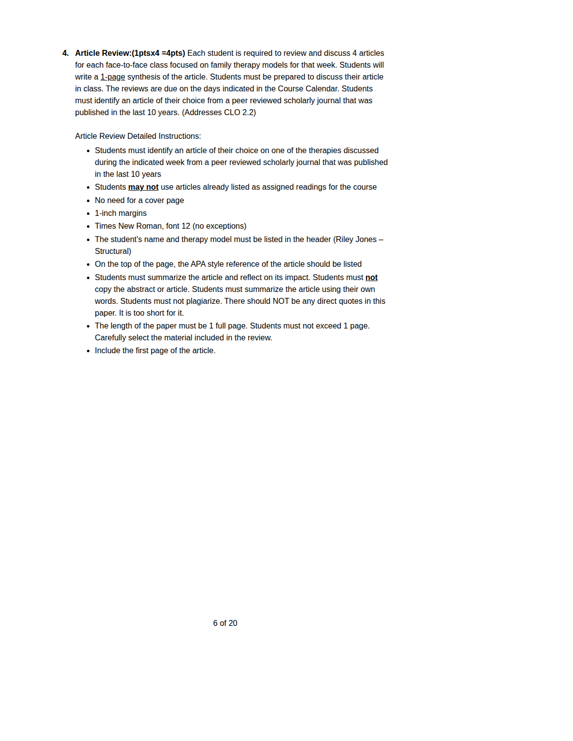Article Review:(1ptsx4 =4pts) Each student is required to review and discuss 4 articles for each face-to-face class focused on family therapy models for that week. Students will write a 1-page synthesis of the article. Students must be prepared to discuss their article in class. The reviews are due on the days indicated in the Course Calendar. Students must identify an article of their choice from a peer reviewed scholarly journal that was published in the last 10 years. (Addresses CLO 2.2)
Article Review Detailed Instructions:
Students must identify an article of their choice on one of the therapies discussed during the indicated week from a peer reviewed scholarly journal that was published in the last 10 years
Students may not use articles already listed as assigned readings for the course
No need for a cover page
1-inch margins
Times New Roman, font 12 (no exceptions)
The student's name and therapy model must be listed in the header (Riley Jones – Structural)
On the top of the page, the APA style reference of the article should be listed
Students must summarize the article and reflect on its impact. Students must not copy the abstract or article. Students must summarize the article using their own words. Students must not plagiarize. There should NOT be any direct quotes in this paper. It is too short for it.
The length of the paper must be 1 full page. Students must not exceed 1 page. Carefully select the material included in the review.
Include the first page of the article.
6 of 20